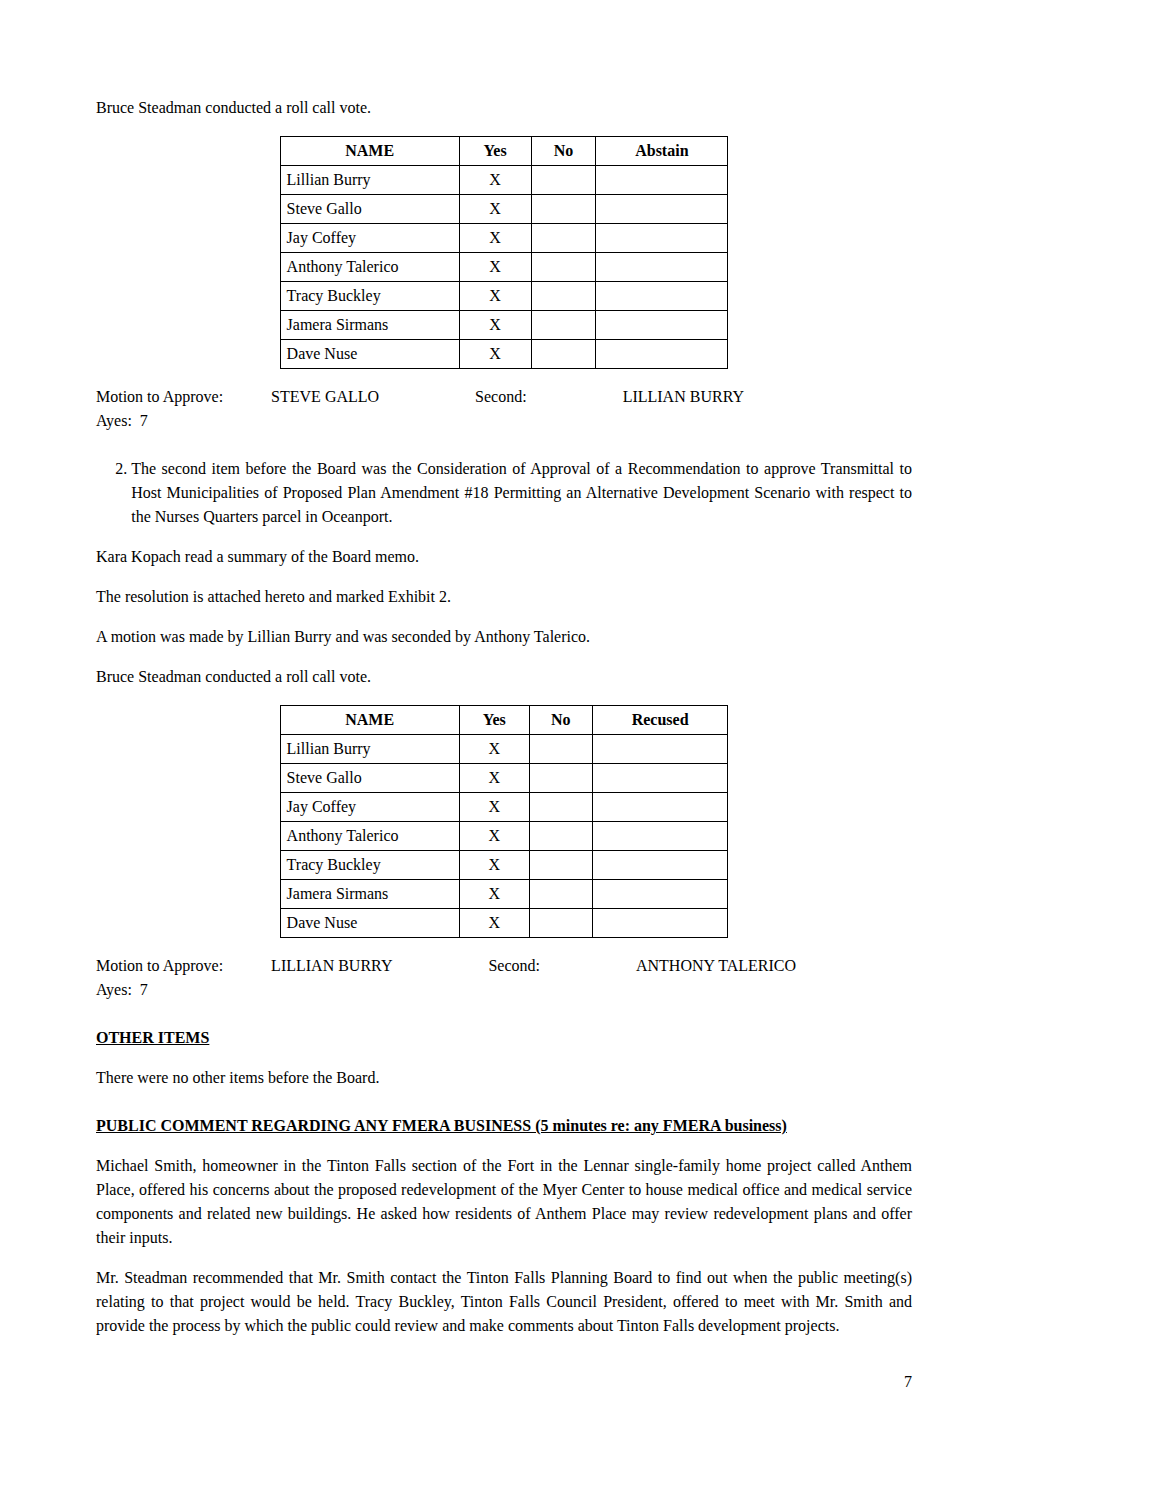Bruce Steadman conducted a roll call vote.
| NAME | Yes | No | Abstain |
| --- | --- | --- | --- |
| Lillian Burry | X | | |
| Steve Gallo | X | | |
| Jay Coffey | X | | |
| Anthony Talerico | X | | |
| Tracy Buckley | X | | |
| Jamera Sirmans | X | | |
| Dave Nuse | X | | |
Motion to Approve: STEVE GALLO Second: LILLIAN BURRY
Ayes: 7
The second item before the Board was the Consideration of Approval of a Recommendation to approve Transmittal to Host Municipalities of Proposed Plan Amendment #18 Permitting an Alternative Development Scenario with respect to the Nurses Quarters parcel in Oceanport.
Kara Kopach read a summary of the Board memo.
The resolution is attached hereto and marked Exhibit 2.
A motion was made by Lillian Burry and was seconded by Anthony Talerico.
Bruce Steadman conducted a roll call vote.
| NAME | Yes | No | Recused |
| --- | --- | --- | --- |
| Lillian Burry | X | | |
| Steve Gallo | X | | |
| Jay Coffey | X | | |
| Anthony Talerico | X | | |
| Tracy Buckley | X | | |
| Jamera Sirmans | X | | |
| Dave Nuse | X | | |
Motion to Approve: LILLIAN BURRY Second: ANTHONY TALERICO
Ayes: 7
OTHER ITEMS
There were no other items before the Board.
PUBLIC COMMENT REGARDING ANY FMERA BUSINESS (5 minutes re: any FMERA business)
Michael Smith, homeowner in the Tinton Falls section of the Fort in the Lennar single-family home project called Anthem Place, offered his concerns about the proposed redevelopment of the Myer Center to house medical office and medical service components and related new buildings. He asked how residents of Anthem Place may review redevelopment plans and offer their inputs.
Mr. Steadman recommended that Mr. Smith contact the Tinton Falls Planning Board to find out when the public meeting(s) relating to that project would be held. Tracy Buckley, Tinton Falls Council President, offered to meet with Mr. Smith and provide the process by which the public could review and make comments about Tinton Falls development projects.
7